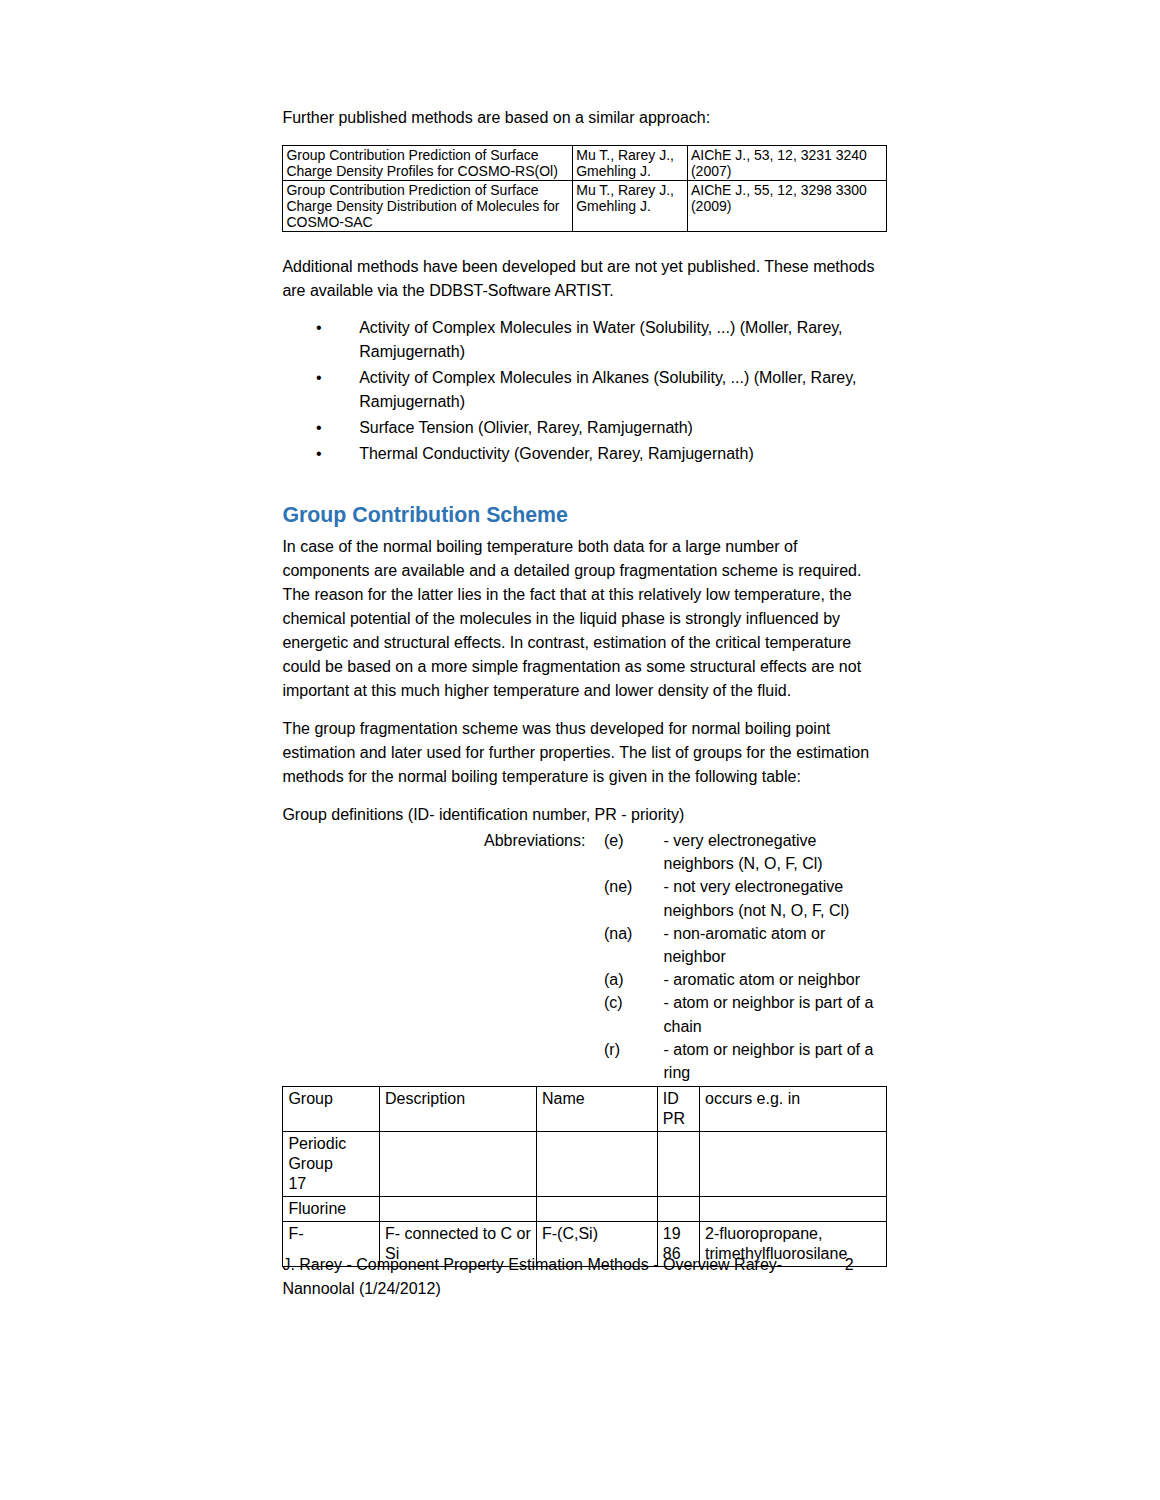Further published methods are based on a similar approach:
| Group Contribution Prediction of Surface Charge Density Profiles for COSMO-RS(Ol) | Mu T., Rarey J., Gmehling J. | AIChE J., 53, 12, 3231 3240 (2007) |
| Group Contribution Prediction of Surface Charge Density Distribution of Molecules for COSMO-SAC | Mu T., Rarey J., Gmehling J. | AIChE J., 55, 12, 3298 3300 (2009) |
Additional methods have been developed but are not yet published. These methods are available via the DDBST-Software ARTIST.
Activity of Complex Molecules in Water (Solubility, ...) (Moller, Rarey, Ramjugernath)
Activity of Complex Molecules in Alkanes (Solubility, ...) (Moller, Rarey, Ramjugernath)
Surface Tension (Olivier, Rarey, Ramjugernath)
Thermal Conductivity (Govender, Rarey, Ramjugernath)
Group Contribution Scheme
In case of the normal boiling temperature both data for a large number of components are available and a detailed group fragmentation scheme is required. The reason for the latter lies in the fact that at this relatively low temperature, the chemical potential of the molecules in the liquid phase is strongly influenced by energetic and structural effects. In contrast, estimation of the critical temperature could be based on a more simple fragmentation as some structural effects are not important at this much higher temperature and lower density of the fluid.
The group fragmentation scheme was thus developed for normal boiling point estimation and later used for further properties. The list of groups for the estimation methods for the normal boiling temperature is given in the following table:
Group definitions (ID- identification number, PR - priority)
Abbreviations:
(e)
- very electronegative neighbors (N, O, F, Cl)
(ne)
- not very electronegative neighbors (not N, O, F, Cl)
(na)
- non-aromatic atom or neighbor
(a)
- aromatic atom or neighbor
(c)
- atom or neighbor is part of a chain
(r)
- atom or neighbor is part of a ring
| Group | Description | Name | ID PR | occurs e.g. in |
| Periodic Group 17 | | | | |
| Fluorine | | | | |
| F- | F- connected to C or Si | F-(C,Si) | 19 86 | 2-fluoropropane, trimethylfluorosilane |
J. Rarey - Component Property Estimation Methods - Overview Rarey-Nannoolal (1/24/2012)
2